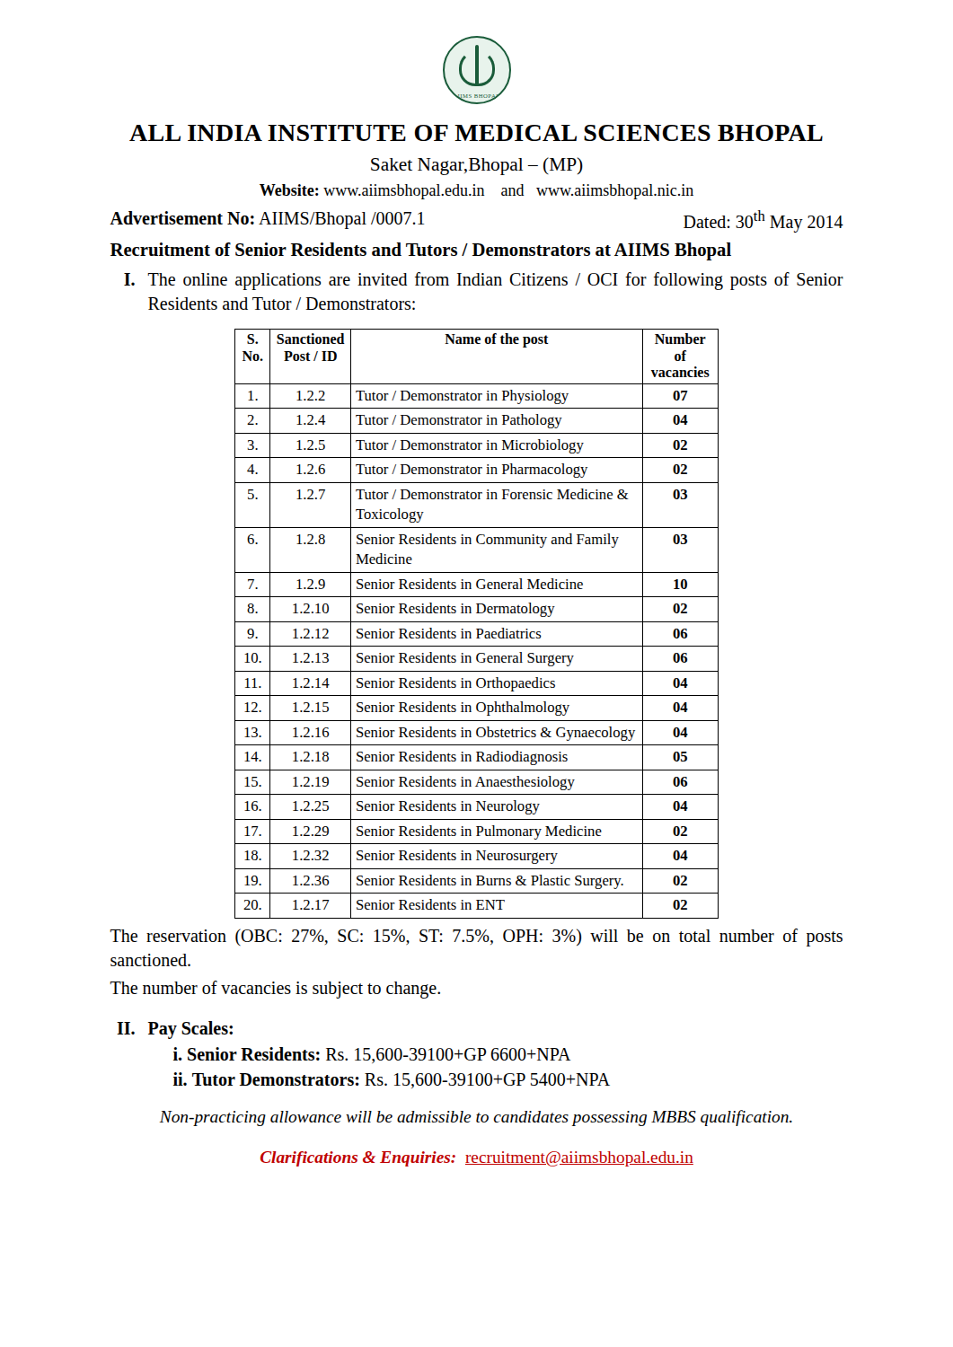AIIMS BHOPAL
ALL INDIA INSTITUTE OF MEDICAL SCIENCES BHOPAL
Saket Nagar,Bhopal – (MP)
Website: www.aiimsbhopal.edu.in and www.aiimsbhopal.nic.in
Advertisement No: AIIMS/Bhopal /0007.1 Dated: 30th May 2014
Recruitment of Senior Residents and Tutors / Demonstrators at AIIMS Bhopal
I.
The online applications are invited from Indian Citizens / OCI for following posts of Senior Residents and Tutor / Demonstrators:
| S. No. | Sanctioned Post / ID | Name of the post | Number of vacancies |
| --- | --- | --- | --- |
| 1. | 1.2.2 | Tutor / Demonstrator in Physiology | 07 |
| 2. | 1.2.4 | Tutor / Demonstrator in Pathology | 04 |
| 3. | 1.2.5 | Tutor / Demonstrator in Microbiology | 02 |
| 4. | 1.2.6 | Tutor / Demonstrator in Pharmacology | 02 |
| 5. | 1.2.7 | Tutor / Demonstrator in Forensic Medicine & Toxicology | 03 |
| 6. | 1.2.8 | Senior Residents in Community and Family Medicine | 03 |
| 7. | 1.2.9 | Senior Residents in General Medicine | 10 |
| 8. | 1.2.10 | Senior Residents in Dermatology | 02 |
| 9. | 1.2.12 | Senior Residents in Paediatrics | 06 |
| 10. | 1.2.13 | Senior Residents in General Surgery | 06 |
| 11. | 1.2.14 | Senior Residents in Orthopaedics | 04 |
| 12. | 1.2.15 | Senior Residents in Ophthalmology | 04 |
| 13. | 1.2.16 | Senior Residents in Obstetrics & Gynaecology | 04 |
| 14. | 1.2.18 | Senior Residents in Radiodiagnosis | 05 |
| 15. | 1.2.19 | Senior Residents in Anaesthesiology | 06 |
| 16. | 1.2.25 | Senior Residents in Neurology | 04 |
| 17. | 1.2.29 | Senior Residents in Pulmonary Medicine | 02 |
| 18. | 1.2.32 | Senior Residents in Neurosurgery | 04 |
| 19. | 1.2.36 | Senior Residents in Burns & Plastic Surgery. | 02 |
| 20. | 1.2.17 | Senior Residents in ENT | 02 |
The reservation (OBC: 27%, SC: 15%, ST: 7.5%, OPH: 3%) will be on total number of posts sanctioned.
The number of vacancies is subject to change.
II.
Pay Scales:
i. Senior Residents: Rs. 15,600-39100+GP 6600+NPA
ii. Tutor Demonstrators: Rs. 15,600-39100+GP 5400+NPA
Non-practicing allowance will be admissible to candidates possessing MBBS qualification.
Clarifications & Enquiries: recruitment@aiimsbhopal.edu.in